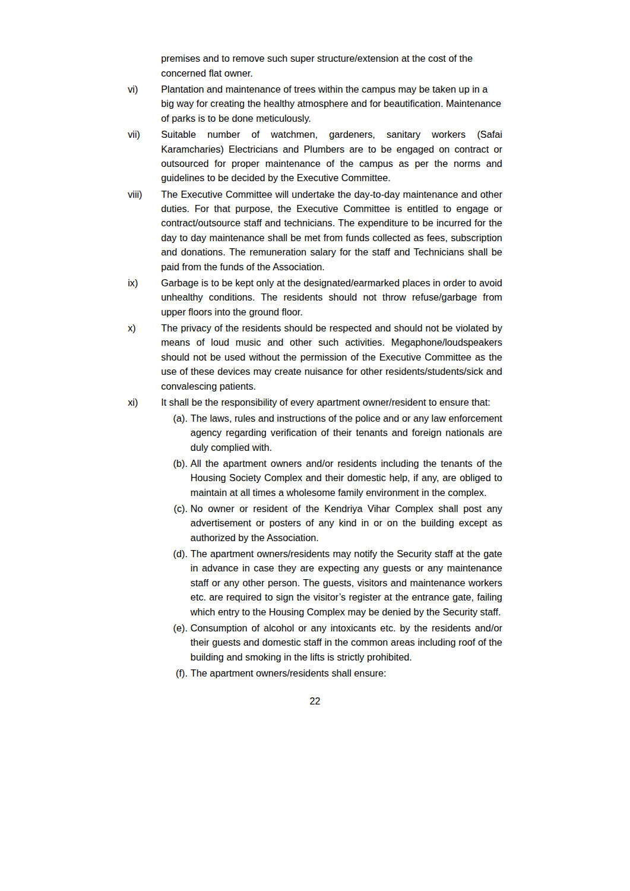premises and to remove such super structure/extension at the cost of the concerned flat owner.
vi) Plantation and maintenance of trees within the campus may be taken up in a big way for creating the healthy atmosphere and for beautification. Maintenance of parks is to be done meticulously.
vii) Suitable number of watchmen, gardeners, sanitary workers (Safai Karamcharies) Electricians and Plumbers are to be engaged on contract or outsourced for proper maintenance of the campus as per the norms and guidelines to be decided by the Executive Committee.
viii) The Executive Committee will undertake the day-to-day maintenance and other duties. For that purpose, the Executive Committee is entitled to engage or contract/outsource staff and technicians. The expenditure to be incurred for the day to day maintenance shall be met from funds collected as fees, subscription and donations. The remuneration salary for the staff and Technicians shall be paid from the funds of the Association.
ix) Garbage is to be kept only at the designated/earmarked places in order to avoid unhealthy conditions. The residents should not throw refuse/garbage from upper floors into the ground floor.
x) The privacy of the residents should be respected and should not be violated by means of loud music and other such activities. Megaphone/loudspeakers should not be used without the permission of the Executive Committee as the use of these devices may create nuisance for other residents/students/sick and convalescing patients.
xi) It shall be the responsibility of every apartment owner/resident to ensure that:
(a). The laws, rules and instructions of the police and or any law enforcement agency regarding verification of their tenants and foreign nationals are duly complied with.
(b). All the apartment owners and/or residents including the tenants of the Housing Society Complex and their domestic help, if any, are obliged to maintain at all times a wholesome family environment in the complex.
(c). No owner or resident of the Kendriya Vihar Complex shall post any advertisement or posters of any kind in or on the building except as authorized by the Association.
(d). The apartment owners/residents may notify the Security staff at the gate in advance in case they are expecting any guests or any maintenance staff or any other person. The guests, visitors and maintenance workers etc. are required to sign the visitor’s register at the entrance gate, failing which entry to the Housing Complex may be denied by the Security staff.
(e). Consumption of alcohol or any intoxicants etc. by the residents and/or their guests and domestic staff in the common areas including roof of the building and smoking in the lifts is strictly prohibited.
(f). The apartment owners/residents shall ensure:
22